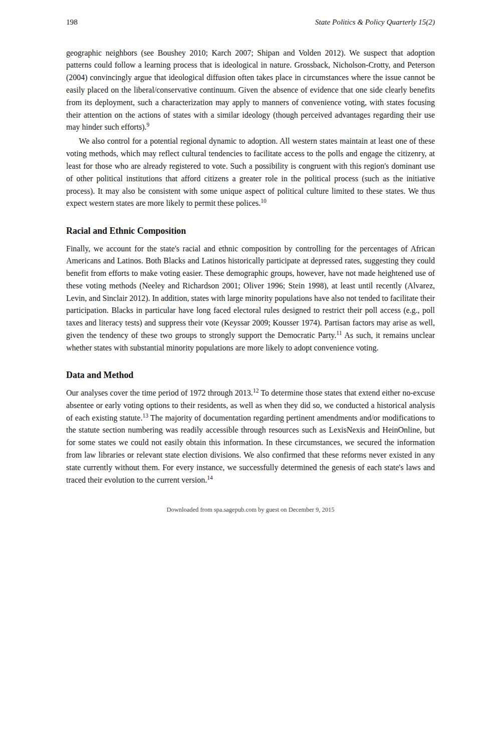198 State Politics & Policy Quarterly 15(2)
geographic neighbors (see Boushey 2010; Karch 2007; Shipan and Volden 2012). We suspect that adoption patterns could follow a learning process that is ideological in nature. Grossback, Nicholson-Crotty, and Peterson (2004) convincingly argue that ideological diffusion often takes place in circumstances where the issue cannot be easily placed on the liberal/conservative continuum. Given the absence of evidence that one side clearly benefits from its deployment, such a characterization may apply to manners of convenience voting, with states focusing their attention on the actions of states with a similar ideology (though perceived advantages regarding their use may hinder such efforts).9
We also control for a potential regional dynamic to adoption. All western states maintain at least one of these voting methods, which may reflect cultural tendencies to facilitate access to the polls and engage the citizenry, at least for those who are already registered to vote. Such a possibility is congruent with this region's dominant use of other political institutions that afford citizens a greater role in the political process (such as the initiative process). It may also be consistent with some unique aspect of political culture limited to these states. We thus expect western states are more likely to permit these polices.10
Racial and Ethnic Composition
Finally, we account for the state's racial and ethnic composition by controlling for the percentages of African Americans and Latinos. Both Blacks and Latinos historically participate at depressed rates, suggesting they could benefit from efforts to make voting easier. These demographic groups, however, have not made heightened use of these voting methods (Neeley and Richardson 2001; Oliver 1996; Stein 1998), at least until recently (Alvarez, Levin, and Sinclair 2012). In addition, states with large minority populations have also not tended to facilitate their participation. Blacks in particular have long faced electoral rules designed to restrict their poll access (e.g., poll taxes and literacy tests) and suppress their vote (Keyssar 2009; Kousser 1974). Partisan factors may arise as well, given the tendency of these two groups to strongly support the Democratic Party.11 As such, it remains unclear whether states with substantial minority populations are more likely to adopt convenience voting.
Data and Method
Our analyses cover the time period of 1972 through 2013.12 To determine those states that extend either no-excuse absentee or early voting options to their residents, as well as when they did so, we conducted a historical analysis of each existing statute.13 The majority of documentation regarding pertinent amendments and/or modifications to the statute section numbering was readily accessible through resources such as LexisNexis and HeinOnline, but for some states we could not easily obtain this information. In these circumstances, we secured the information from law libraries or relevant state election divisions. We also confirmed that these reforms never existed in any state currently without them. For every instance, we successfully determined the genesis of each state's laws and traced their evolution to the current version.14
Downloaded from spa.sagepub.com by guest on December 9, 2015